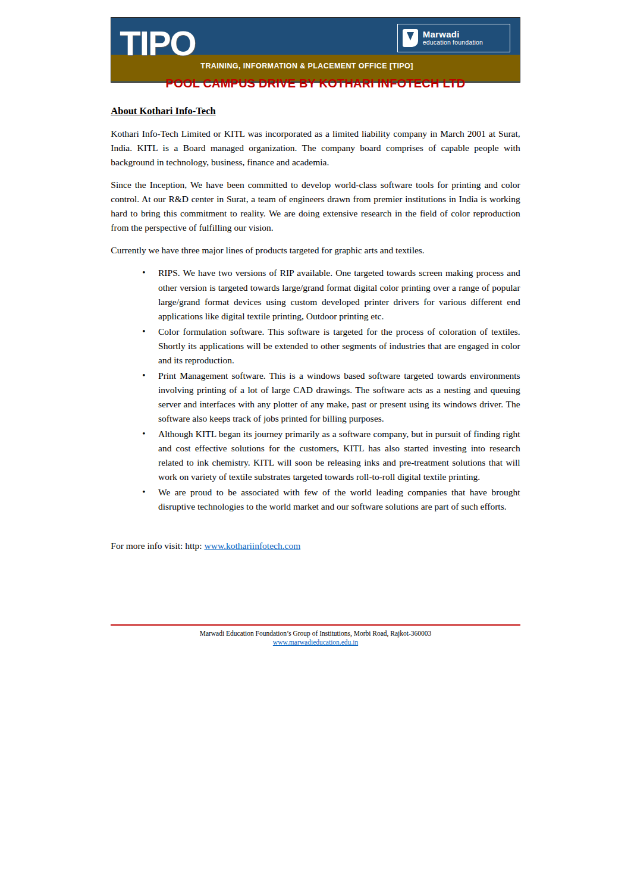TIPO
TRAINING, INFORMATION & PLACEMENT OFFICE [TIPO]
Marwadi
education foundation
POOL CAMPUS DRIVE BY KOTHARI INFOTECH LTD
About Kothari Info-Tech
Kothari Info-Tech Limited or KITL was incorporated as a limited liability company in March 2001 at Surat, India. KITL is a Board managed organization. The company board comprises of capable people with background in technology, business, finance and academia.
Since the Inception, We have been committed to develop world-class software tools for printing and color control. At our R&D center in Surat, a team of engineers drawn from premier institutions in India is working hard to bring this commitment to reality. We are doing extensive research in the field of color reproduction from the perspective of fulfilling our vision.
Currently we have three major lines of products targeted for graphic arts and textiles.
RIPS. We have two versions of RIP available. One targeted towards screen making process and other version is targeted towards large/grand format digital color printing over a range of popular large/grand format devices using custom developed printer drivers for various different end applications like digital textile printing, Outdoor printing etc.
Color formulation software. This software is targeted for the process of coloration of textiles. Shortly its applications will be extended to other segments of industries that are engaged in color and its reproduction.
Print Management software. This is a windows based software targeted towards environments involving printing of a lot of large CAD drawings. The software acts as a nesting and queuing server and interfaces with any plotter of any make, past or present using its windows driver. The software also keeps track of jobs printed for billing purposes.
Although KITL began its journey primarily as a software company, but in pursuit of finding right and cost effective solutions for the customers, KITL has also started investing into research related to ink chemistry. KITL will soon be releasing inks and pre-treatment solutions that will work on variety of textile substrates targeted towards roll-to-roll digital textile printing.
We are proud to be associated with few of the world leading companies that have brought disruptive technologies to the world market and our software solutions are part of such efforts.
For more info visit: http: www.kothariinfotech.com
Marwadi Education Foundation’s Group of Institutions, Morbi Road, Rajkot-360003
www.marwadieducation.edu.in